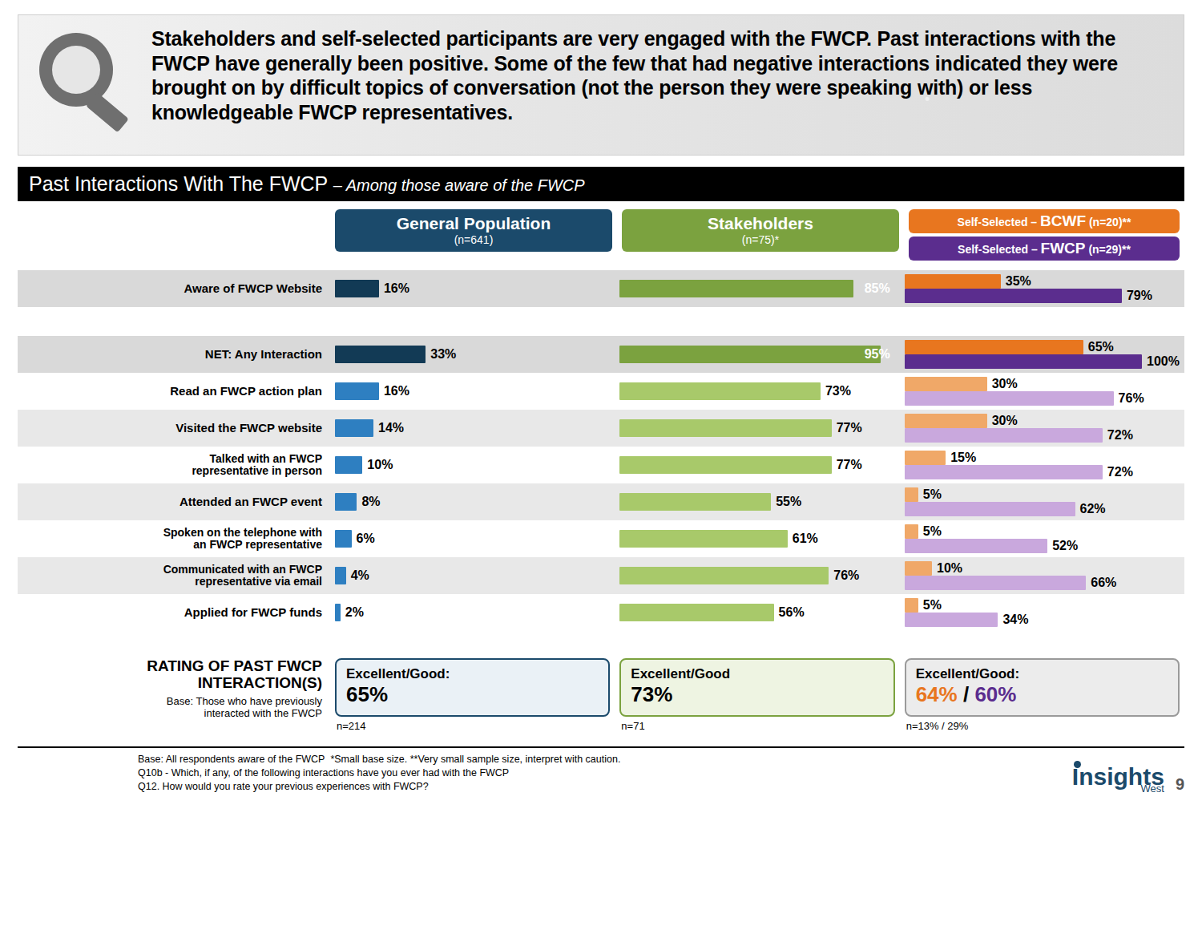Stakeholders and self-selected participants are very engaged with the FWCP. Past interactions with the FWCP have generally been positive. Some of the few that had negative interactions indicated they were brought on by difficult topics of conversation (not the person they were speaking with) or less knowledgeable FWCP representatives.
Past Interactions With The FWCP – Among those aware of the FWCP
General Population(n=641)
Stakeholders(n=75)*
Self-Selected – BCWF (n=20)**
Self-Selected – FWCP (n=29)**
Aware of FWCP Website
16%
85%
35%
79%
NET: Any Interaction
33%
95%
65%
100%
Read an FWCP action plan
16%
73%
30%
76%
Visited the FWCP website
14%
77%
30%
72%
Talked with an FWCP
representative in person
10%
77%
15%
72%
Attended an FWCP event
8%
55%
5%
62%
Spoken on the telephone with
an FWCP representative
6%
61%
5%
52%
Communicated with an FWCP
representative via email
4%
76%
10%
66%
Applied for FWCP funds
2%
56%
5%
34%
RATING OF PAST FWCP
INTERACTION(S)
Base: Those who have previously
interacted with the FWCP
Excellent/Good:
65%
n=214
Excellent/Good
73%
n=71
Excellent/Good:
64% / 60%
n=13% / 29%
Base: All respondents aware of the FWCP *Small base size. **Very small sample size, interpret with caution.
Q10b - Which, if any, of the following interactions have you ever had with the FWCP
Q12. How would you rate your previous experiences with FWCP?
InsightsWest
9